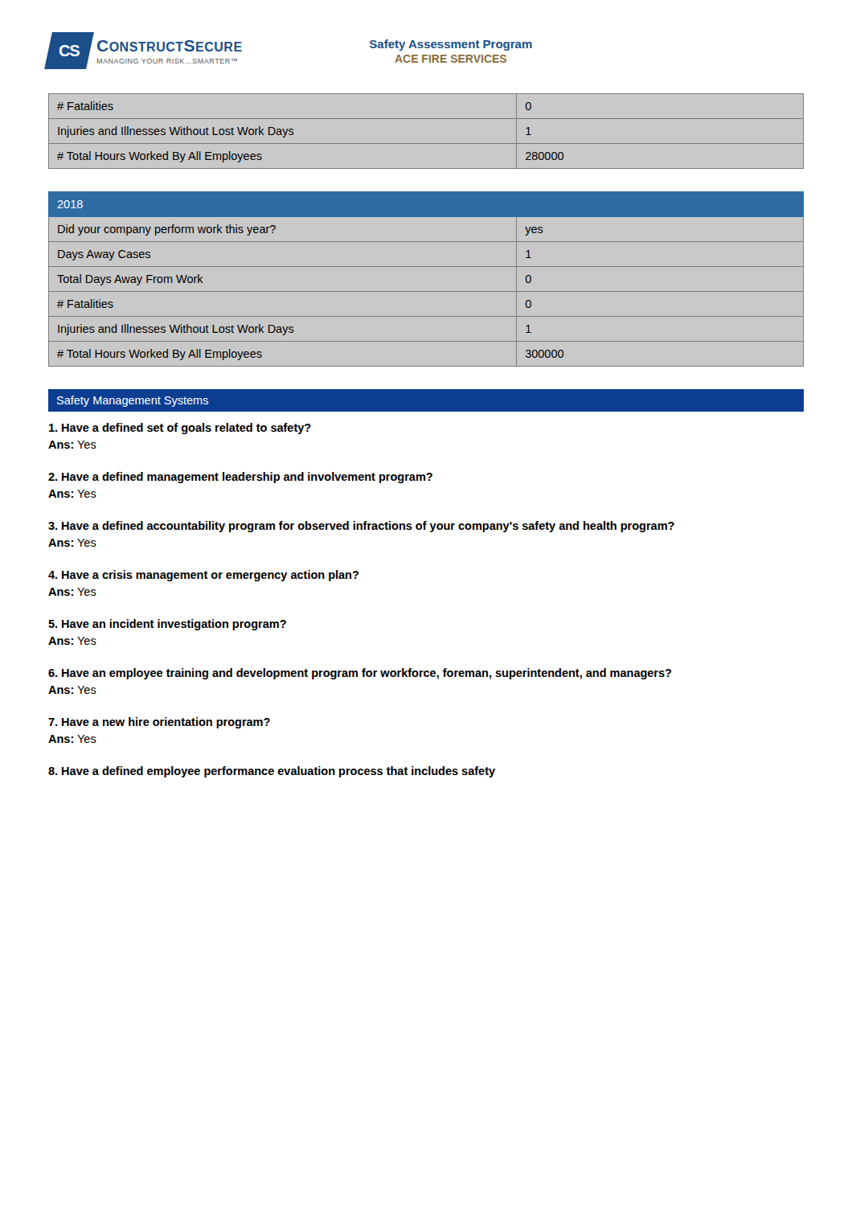CS
CONSTRUCTSECURE
MANAGING YOUR RISK…SMARTER™
Safety Assessment Program
ACE FIRE SERVICES
| # Fatalities | 0 |
| Injuries and Illnesses Without Lost Work Days | 1 |
| # Total Hours Worked By All Employees | 280000 |
| 2018 |
| Did your company perform work this year? | yes |
| Days Away Cases | 1 |
| Total Days Away From Work | 0 |
| # Fatalities | 0 |
| Injuries and Illnesses Without Lost Work Days | 1 |
| # Total Hours Worked By All Employees | 300000 |
Safety Management Systems
1. Have a defined set of goals related to safety?
Ans: Yes
2. Have a defined management leadership and involvement program?
Ans: Yes
3. Have a defined accountability program for observed infractions of your company's safety and health program?
Ans: Yes
4. Have a crisis management or emergency action plan?
Ans: Yes
5. Have an incident investigation program?
Ans: Yes
6. Have an employee training and development program for workforce, foreman, superintendent, and managers?
Ans: Yes
7. Have a new hire orientation program?
Ans: Yes
8. Have a defined employee performance evaluation process that includes safety